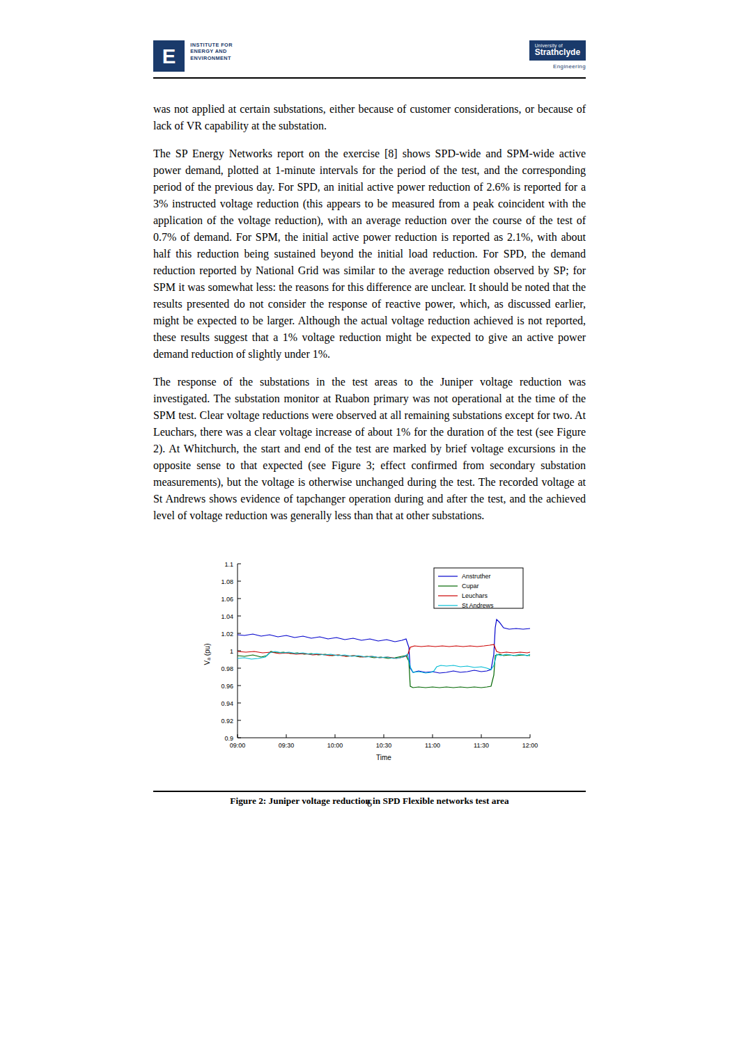E
Institute for
Energy and
Environment
University of Strathclyde
Engineering
was not applied at certain substations, either because of customer considerations, or because of lack of VR capability at the substation.
The SP Energy Networks report on the exercise [8] shows SPD-wide and SPM-wide active power demand, plotted at 1-minute intervals for the period of the test, and the corresponding period of the previous day. For SPD, an initial active power reduction of 2.6% is reported for a 3% instructed voltage reduction (this appears to be measured from a peak coincident with the application of the voltage reduction), with an average reduction over the course of the test of 0.7% of demand. For SPM, the initial active power reduction is reported as 2.1%, with about half this reduction being sustained beyond the initial load reduction. For SPD, the demand reduction reported by National Grid was similar to the average reduction observed by SP; for SPM it was somewhat less: the reasons for this difference are unclear. It should be noted that the results presented do not consider the response of reactive power, which, as discussed earlier, might be expected to be larger. Although the actual voltage reduction achieved is not reported, these results suggest that a 1% voltage reduction might be expected to give an active power demand reduction of slightly under 1%.
The response of the substations in the test areas to the Juniper voltage reduction was investigated. The substation monitor at Ruabon primary was not operational at the time of the SPM test. Clear voltage reductions were observed at all remaining substations except for two. At Leuchars, there was a clear voltage increase of about 1% for the duration of the test (see Figure 2). At Whitchurch, the start and end of the test are marked by brief voltage excursions in the opposite sense to that expected (see Figure 3; effect confirmed from secondary substation measurements), but the voltage is otherwise unchanged during the test. The recorded voltage at St Andrews shows evidence of tapchanger operation during and after the test, and the achieved level of voltage reduction was generally less than that at other substations.
1.1 1.08 1.06 1.04 1.02 1 0.98 0.96 0.94 0.92 0.9 09:00 09:30 10:00 10:30 11:00 11:30 12:00 Time Vₐ (pu) Anstruther Cupar Leuchars St Andrews
Figure 2: Juniper voltage reduction in SPD Flexible networks test area
6